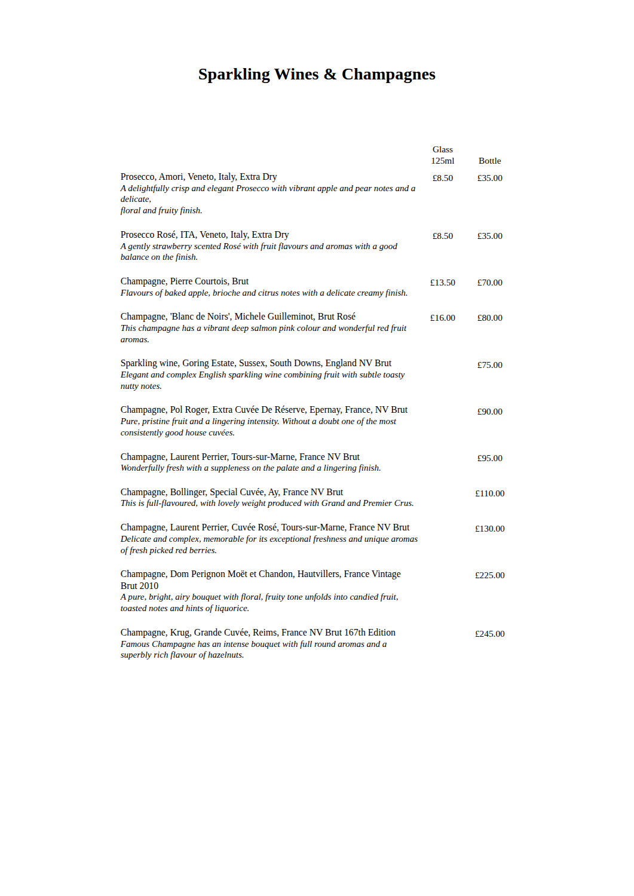Sparkling Wines & Champagnes
| | Glass 125ml | Bottle |
| --- | --- | --- |
| Prosecco, Amori, Veneto, Italy, Extra Dry A delightfully crisp and elegant Prosecco with vibrant apple and pear notes and a delicate, floral and fruity finish. | £8.50 | £35.00 |
| Prosecco Rosé, ITA, Veneto, Italy, Extra Dry A gently strawberry scented Rosé with fruit flavours and aromas with a good balance on the finish. | £8.50 | £35.00 |
| Champagne, Pierre Courtois, Brut Flavours of baked apple, brioche and citrus notes with a delicate creamy finish. | £13.50 | £70.00 |
| Champagne, 'Blanc de Noirs', Michele Guilleminot, Brut Rosé This champagne has a vibrant deep salmon pink colour and wonderful red fruit aromas. | £16.00 | £80.00 |
| Sparkling wine, Goring Estate, Sussex, South Downs, England NV Brut Elegant and complex English sparkling wine combining fruit with subtle toasty nutty notes. | | £75.00 |
| Champagne, Pol Roger, Extra Cuvée De Réserve, Epernay, France, NV Brut Pure, pristine fruit and a lingering intensity. Without a doubt one of the most consistently good house cuvées. | | £90.00 |
| Champagne, Laurent Perrier, Tours-sur-Marne, France NV Brut Wonderfully fresh with a suppleness on the palate and a lingering finish. | | £95.00 |
| Champagne, Bollinger, Special Cuvée, Ay, France NV Brut This is full-flavoured, with lovely weight produced with Grand and Premier Crus. | | £110.00 |
| Champagne, Laurent Perrier, Cuvée Rosé, Tours-sur-Marne, France NV Brut Delicate and complex, memorable for its exceptional freshness and unique aromas of fresh picked red berries. | | £130.00 |
| Champagne, Dom Perignon Moët et Chandon, Hautvillers, France Vintage Brut 2010 A pure, bright, airy bouquet with floral, fruity tone unfolds into candied fruit, toasted notes and hints of liquorice. | | £225.00 |
| Champagne, Krug, Grande Cuvée, Reims, France NV Brut 167th Edition Famous Champagne has an intense bouquet with full round aromas and a superbly rich flavour of hazelnuts. | | £245.00 |